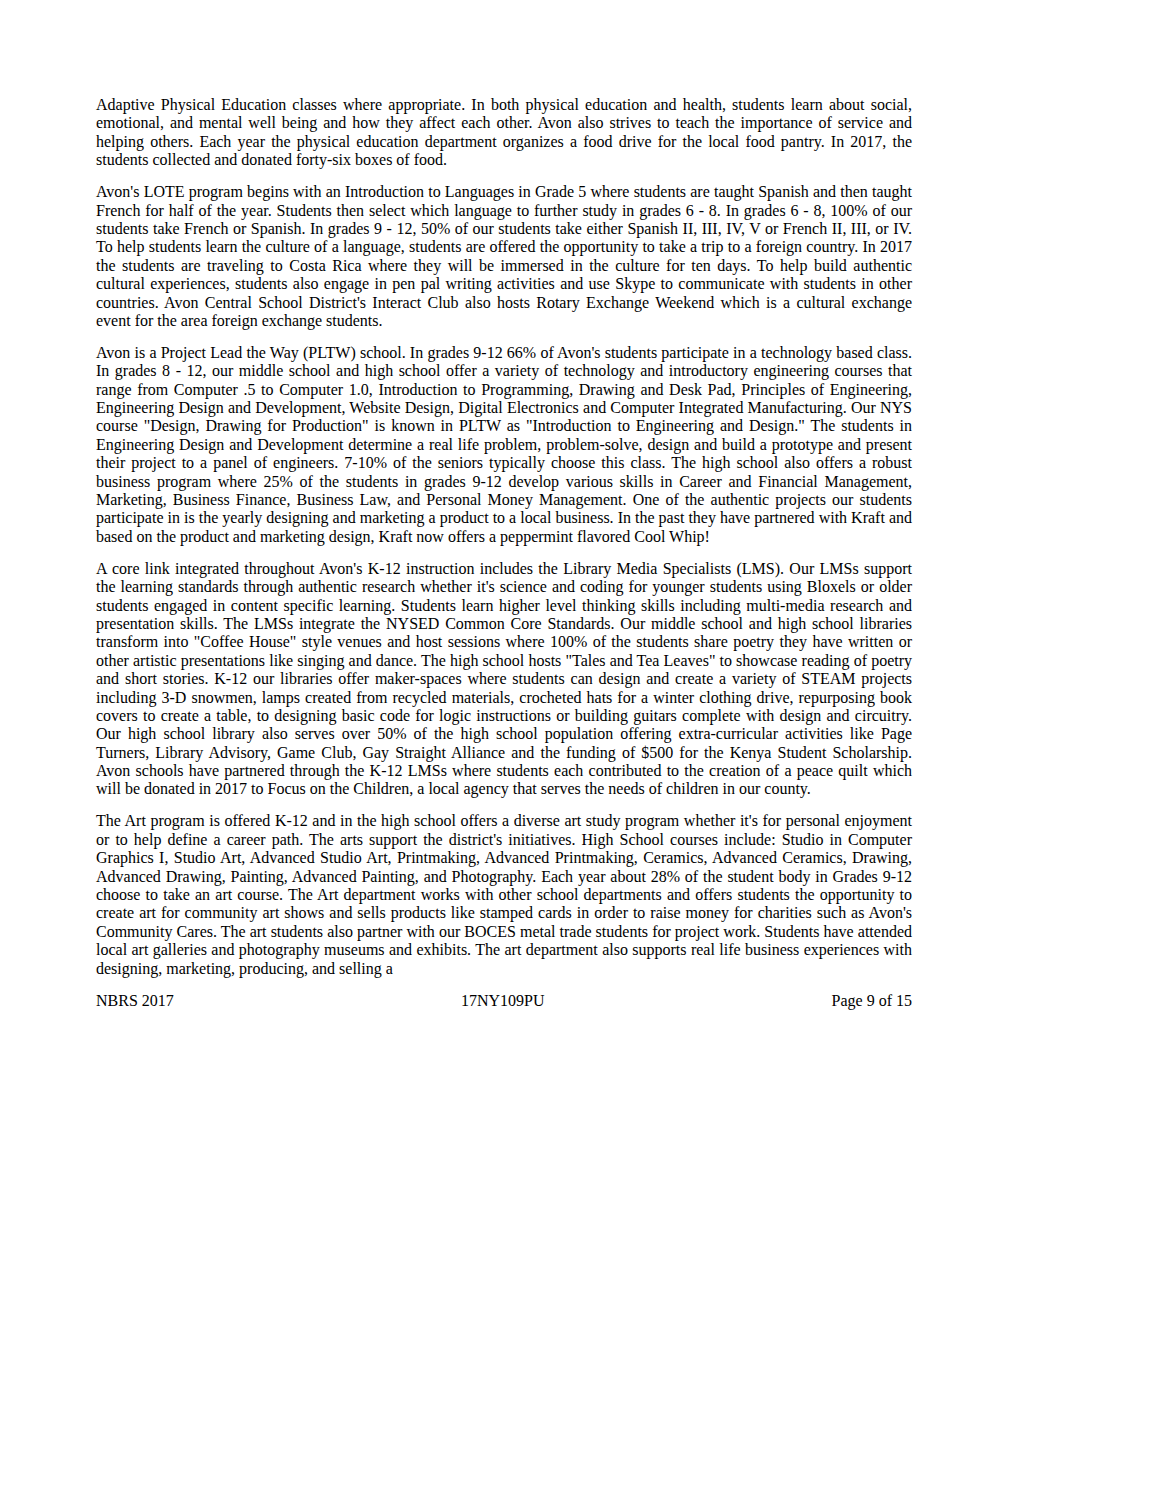Adaptive Physical Education classes where appropriate. In both physical education and health, students learn about social, emotional, and mental well being and how they affect each other. Avon also strives to teach the importance of service and helping others. Each year the physical education department organizes a food drive for the local food pantry. In 2017, the students collected and donated forty-six boxes of food.
Avon's LOTE program begins with an Introduction to Languages in Grade 5 where students are taught Spanish and then taught French for half of the year. Students then select which language to further study in grades 6 - 8. In grades 6 - 8, 100% of our students take French or Spanish. In grades 9 - 12, 50% of our students take either Spanish II, III, IV, V or French II, III, or IV. To help students learn the culture of a language, students are offered the opportunity to take a trip to a foreign country. In 2017 the students are traveling to Costa Rica where they will be immersed in the culture for ten days. To help build authentic cultural experiences, students also engage in pen pal writing activities and use Skype to communicate with students in other countries. Avon Central School District's Interact Club also hosts Rotary Exchange Weekend which is a cultural exchange event for the area foreign exchange students.
Avon is a Project Lead the Way (PLTW) school. In grades 9-12 66% of Avon's students participate in a technology based class. In grades 8 - 12, our middle school and high school offer a variety of technology and introductory engineering courses that range from Computer .5 to Computer 1.0, Introduction to Programming, Drawing and Desk Pad, Principles of Engineering, Engineering Design and Development, Website Design, Digital Electronics and Computer Integrated Manufacturing. Our NYS course "Design, Drawing for Production" is known in PLTW as "Introduction to Engineering and Design." The students in Engineering Design and Development determine a real life problem, problem-solve, design and build a prototype and present their project to a panel of engineers. 7-10% of the seniors typically choose this class. The high school also offers a robust business program where 25% of the students in grades 9-12 develop various skills in Career and Financial Management, Marketing, Business Finance, Business Law, and Personal Money Management. One of the authentic projects our students participate in is the yearly designing and marketing a product to a local business. In the past they have partnered with Kraft and based on the product and marketing design, Kraft now offers a peppermint flavored Cool Whip!
A core link integrated throughout Avon's K-12 instruction includes the Library Media Specialists (LMS). Our LMSs support the learning standards through authentic research whether it's science and coding for younger students using Bloxels or older students engaged in content specific learning. Students learn higher level thinking skills including multi-media research and presentation skills. The LMSs integrate the NYSED Common Core Standards. Our middle school and high school libraries transform into "Coffee House" style venues and host sessions where 100% of the students share poetry they have written or other artistic presentations like singing and dance. The high school hosts "Tales and Tea Leaves" to showcase reading of poetry and short stories. K-12 our libraries offer maker-spaces where students can design and create a variety of STEAM projects including 3-D snowmen, lamps created from recycled materials, crocheted hats for a winter clothing drive, repurposing book covers to create a table, to designing basic code for logic instructions or building guitars complete with design and circuitry. Our high school library also serves over 50% of the high school population offering extra-curricular activities like Page Turners, Library Advisory, Game Club, Gay Straight Alliance and the funding of $500 for the Kenya Student Scholarship. Avon schools have partnered through the K-12 LMSs where students each contributed to the creation of a peace quilt which will be donated in 2017 to Focus on the Children, a local agency that serves the needs of children in our county.
The Art program is offered K-12 and in the high school offers a diverse art study program whether it's for personal enjoyment or to help define a career path. The arts support the district's initiatives. High School courses include: Studio in Computer Graphics I, Studio Art, Advanced Studio Art, Printmaking, Advanced Printmaking, Ceramics, Advanced Ceramics, Drawing, Advanced Drawing, Painting, Advanced Painting, and Photography. Each year about 28% of the student body in Grades 9-12 choose to take an art course. The Art department works with other school departments and offers students the opportunity to create art for community art shows and sells products like stamped cards in order to raise money for charities such as Avon's Community Cares. The art students also partner with our BOCES metal trade students for project work. Students have attended local art galleries and photography museums and exhibits. The art department also supports real life business experiences with designing, marketing, producing, and selling a
NBRS 2017 17NY109PU Page 9 of 15